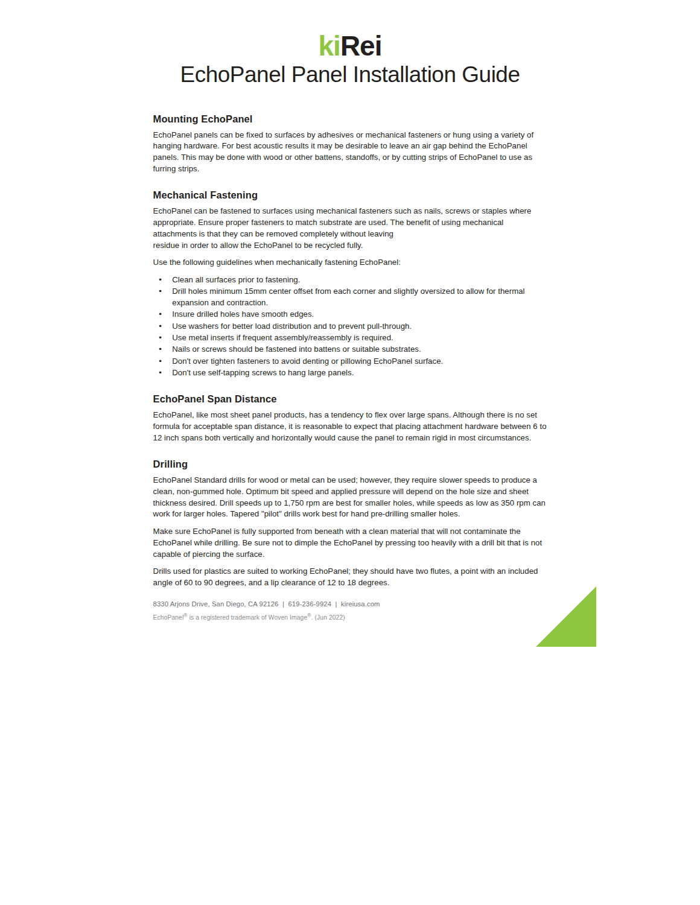kiRei
EchoPanel Panel Installation Guide
Mounting EchoPanel
EchoPanel panels can be fixed to surfaces by adhesives or mechanical fasteners or hung using a variety of hanging hardware. For best acoustic results it may be desirable to leave an air gap behind the EchoPanel panels. This may be done with wood or other battens, standoffs, or by cutting strips of EchoPanel to use as furring strips.
Mechanical Fastening
EchoPanel can be fastened to surfaces using mechanical fasteners such as nails, screws or staples where appropriate. Ensure proper fasteners to match substrate are used. The benefit of using mechanical attachments is that they can be removed completely without leaving
residue in order to allow the EchoPanel to be recycled fully.
Use the following guidelines when mechanically fastening EchoPanel:
Clean all surfaces prior to fastening.
Drill holes minimum 15mm center offset from each corner and slightly oversized to allow for thermal expansion and contraction.
Insure drilled holes have smooth edges.
Use washers for better load distribution and to prevent pull-through.
Use metal inserts if frequent assembly/reassembly is required.
Nails or screws should be fastened into battens or suitable substrates.
Don't over tighten fasteners to avoid denting or pillowing EchoPanel surface.
Don't use self-tapping screws to hang large panels.
EchoPanel Span Distance
EchoPanel, like most sheet panel products, has a tendency to flex over large spans. Although there is no set formula for acceptable span distance, it is reasonable to expect that placing attachment hardware between 6 to 12 inch spans both vertically and horizontally would cause the panel to remain rigid in most circumstances.
Drilling
EchoPanel Standard drills for wood or metal can be used; however, they require slower speeds to produce a clean, non-gummed hole. Optimum bit speed and applied pressure will depend on the hole size and sheet thickness desired. Drill speeds up to 1,750 rpm are best for smaller holes, while speeds as low as 350 rpm can work for larger holes. Tapered "pilot" drills work best for hand pre-drilling smaller holes.
Make sure EchoPanel is fully supported from beneath with a clean material that will not contaminate the EchoPanel while drilling. Be sure not to dimple the EchoPanel by pressing too heavily with a drill bit that is not capable of piercing the surface.
Drills used for plastics are suited to working EchoPanel; they should have two flutes, a point with an included angle of 60 to 90 degrees, and a lip clearance of 12 to 18 degrees.
8330 Arjons Drive, San Diego, CA 92126 | 619-236-9924 | kireiusa.com
EchoPanel® is a registered trademark of Woven Image®. (Jun 2022)